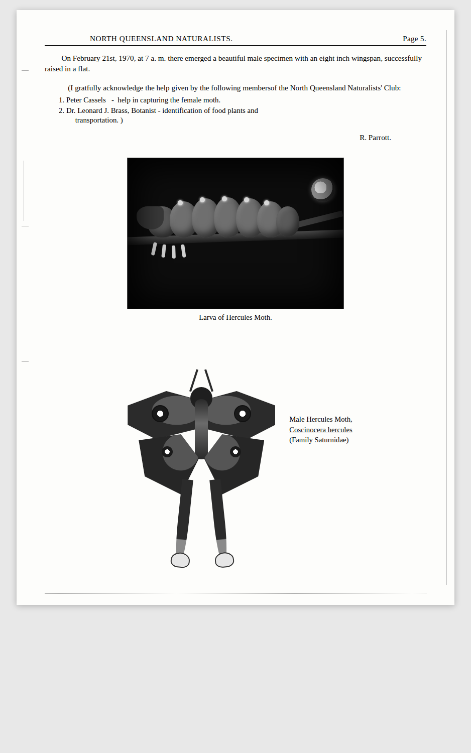North Queensland Naturalists. Page 5.
On February 21st, 1970, at 7 a. m. there emerged a beautiful male specimen with an eight inch wingspan, successfully raised in a flat.
(I gratfully acknowledge the help given by the following membersof the North Queensland Naturalists' Club:
1. Peter Cassels - help in capturing the female moth.
2. Dr. Leonard J. Brass, Botanist - identification of food plants and transportation. )
R. Parrott.
Larva of Hercules Moth.
Male Hercules Moth,
Coscinocera hercules
(Family Saturnidae)